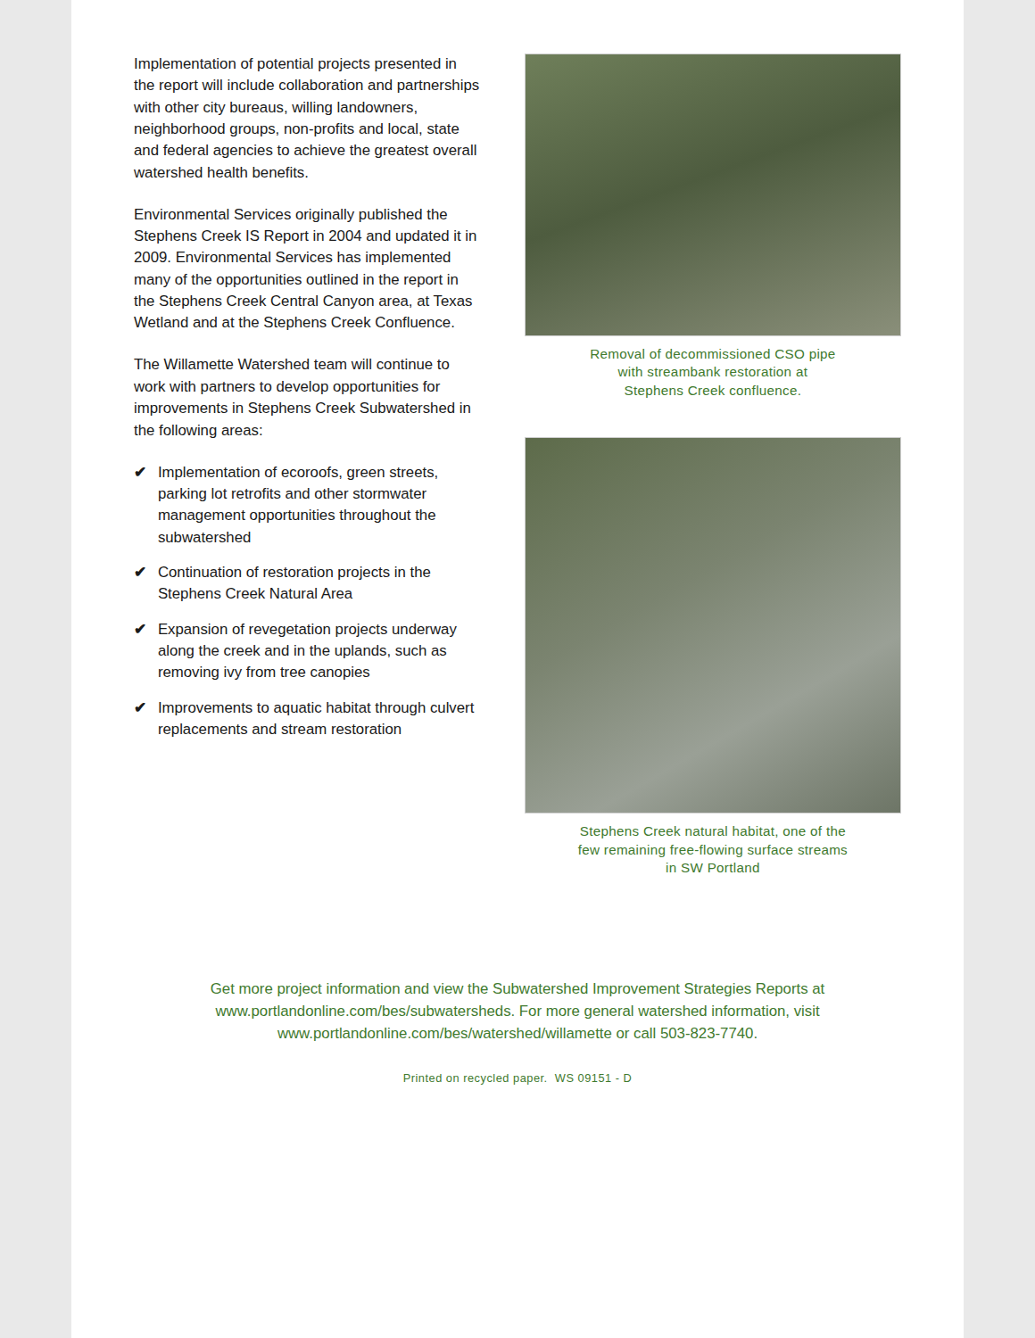Implementation of potential projects presented in the report will include collaboration and partnerships with other city bureaus, willing landowners, neighborhood groups, non-profits and local, state and federal agencies to achieve the greatest overall watershed health benefits.
Environmental Services originally published the Stephens Creek IS Report in 2004 and updated it in 2009. Environmental Services has implemented many of the opportunities outlined in the report in the Stephens Creek Central Canyon area, at Texas Wetland and at the Stephens Creek Confluence.
The Willamette Watershed team will continue to work with partners to develop opportunities for improvements in Stephens Creek Subwatershed in the following areas:
Implementation of ecoroofs, green streets, parking lot retrofits and other stormwater management opportunities throughout the subwatershed
Continuation of restoration projects in the Stephens Creek Natural Area
Expansion of revegetation projects underway along the creek and in the uplands, such as removing ivy from tree canopies
Improvements to aquatic habitat through culvert replacements and stream restoration
Removal of decommissioned CSO pipe
with streambank restoration at
Stephens Creek confluence.
Stephens Creek natural habitat, one of the
few remaining free-flowing surface streams
in SW Portland
Get more project information and view the Subwatershed Improvement Strategies Reports at www.portlandonline.com/bes/subwatersheds. For more general watershed information, visit www.portlandonline.com/bes/watershed/willamette or call 503-823-7740.
Printed on recycled paper. WS 09151 - D